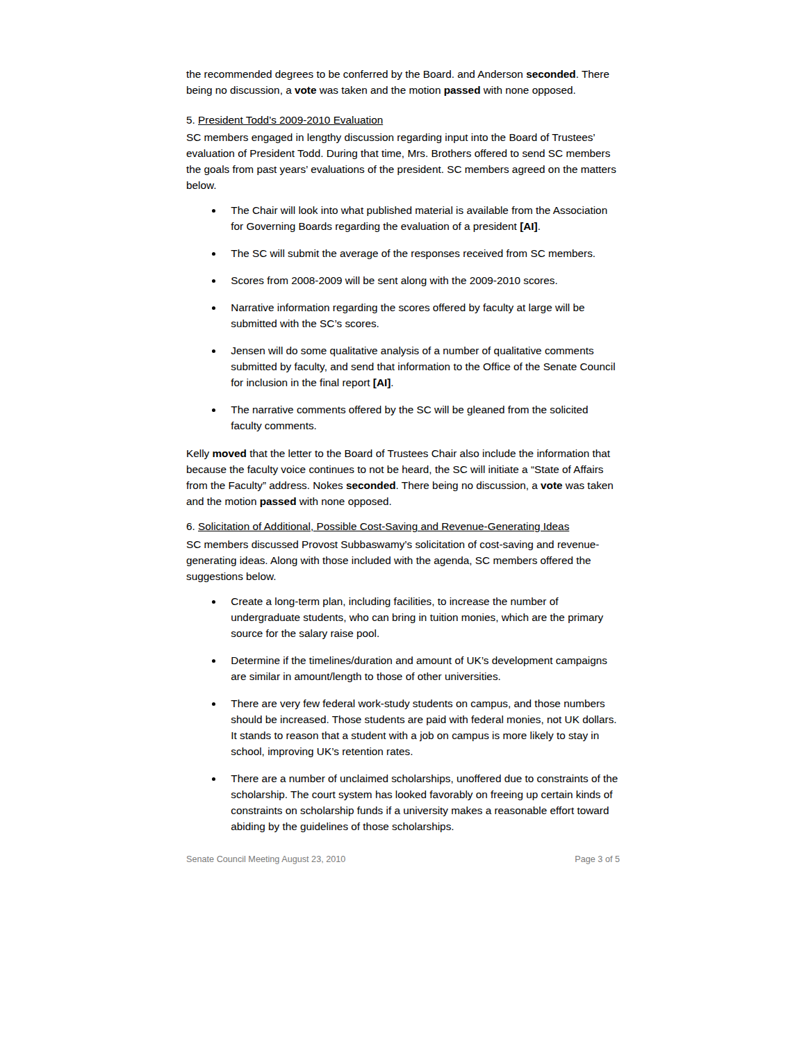the recommended degrees to be conferred by the Board. and Anderson seconded. There being no discussion, a vote was taken and the motion passed with none opposed.
5. President Todd’s 2009-2010 Evaluation
SC members engaged in lengthy discussion regarding input into the Board of Trustees’ evaluation of President Todd. During that time, Mrs. Brothers offered to send SC members the goals from past years’ evaluations of the president. SC members agreed on the matters below.
The Chair will look into what published material is available from the Association for Governing Boards regarding the evaluation of a president [AI].
The SC will submit the average of the responses received from SC members.
Scores from 2008-2009 will be sent along with the 2009-2010 scores.
Narrative information regarding the scores offered by faculty at large will be submitted with the SC’s scores.
Jensen will do some qualitative analysis of a number of qualitative comments submitted by faculty, and send that information to the Office of the Senate Council for inclusion in the final report [AI].
The narrative comments offered by the SC will be gleaned from the solicited faculty comments.
Kelly moved that the letter to the Board of Trustees Chair also include the information that because the faculty voice continues to not be heard, the SC will initiate a “State of Affairs from the Faculty” address. Nokes seconded. There being no discussion, a vote was taken and the motion passed with none opposed.
6. Solicitation of Additional, Possible Cost-Saving and Revenue-Generating Ideas
SC members discussed Provost Subbaswamy’s solicitation of cost-saving and revenue-generating ideas. Along with those included with the agenda, SC members offered the suggestions below.
Create a long-term plan, including facilities, to increase the number of undergraduate students, who can bring in tuition monies, which are the primary source for the salary raise pool.
Determine if the timelines/duration and amount of UK’s development campaigns are similar in amount/length to those of other universities.
There are very few federal work-study students on campus, and those numbers should be increased. Those students are paid with federal monies, not UK dollars. It stands to reason that a student with a job on campus is more likely to stay in school, improving UK’s retention rates.
There are a number of unclaimed scholarships, unoffered due to constraints of the scholarship. The court system has looked favorably on freeing up certain kinds of constraints on scholarship funds if a university makes a reasonable effort toward abiding by the guidelines of those scholarships.
Senate Council Meeting August 23, 2010 Page 3 of 5